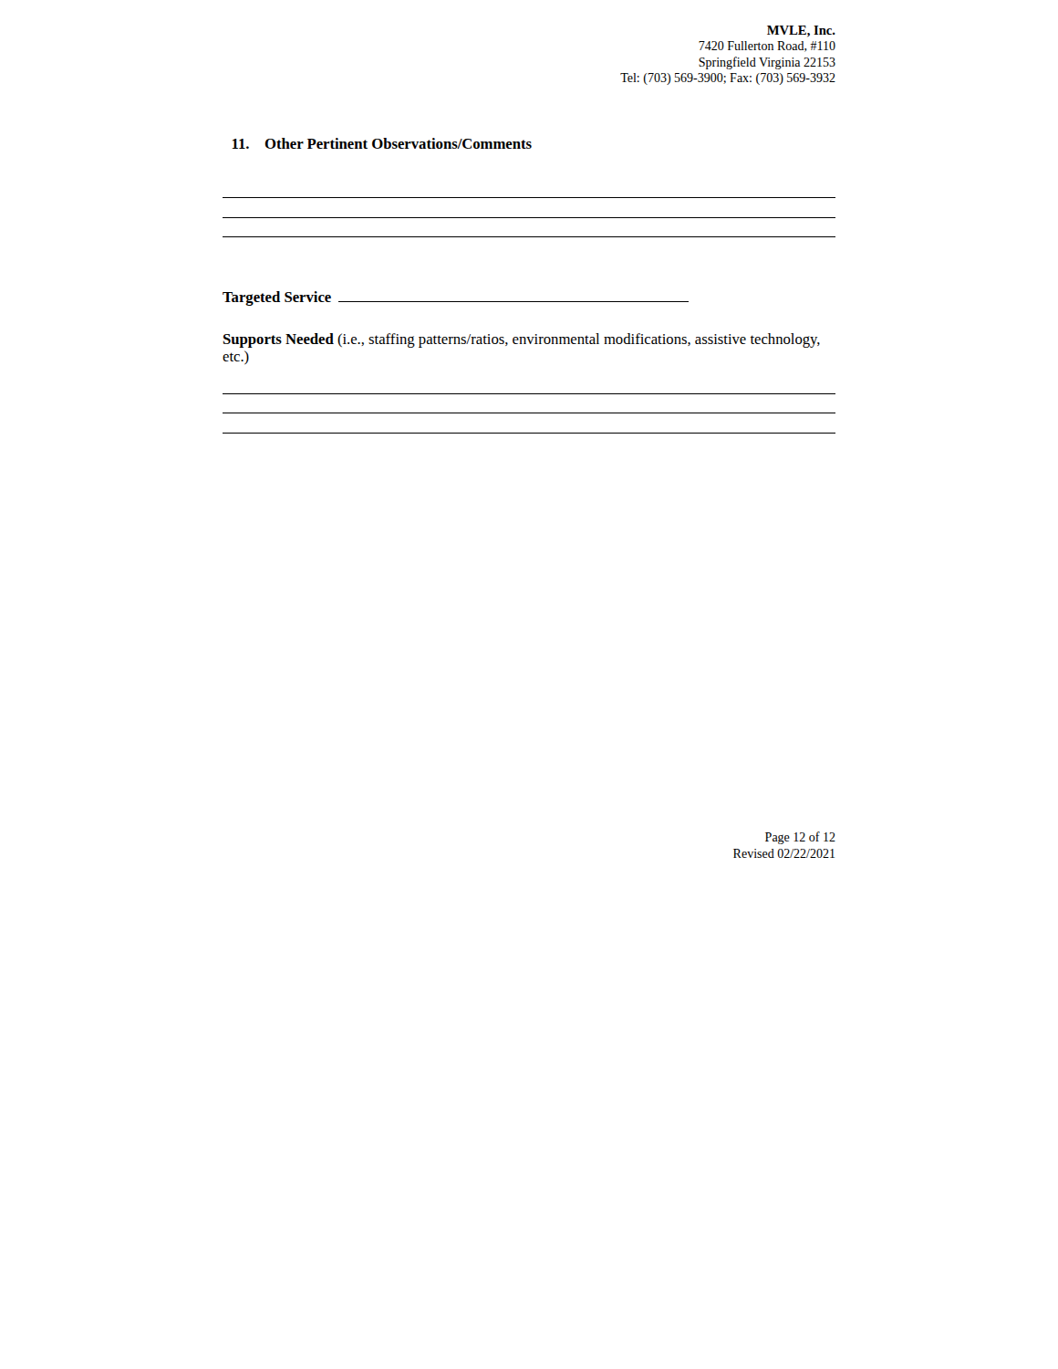MVLE, Inc.
7420 Fullerton Road, #110
Springfield Virginia 22153
Tel: (703) 569-3900; Fax: (703) 569-3932
11. Other Pertinent Observations/Comments
Targeted Service
Supports Needed (i.e., staffing patterns/ratios, environmental modifications, assistive technology, etc.)
Page 12 of 12
Revised 02/22/2021